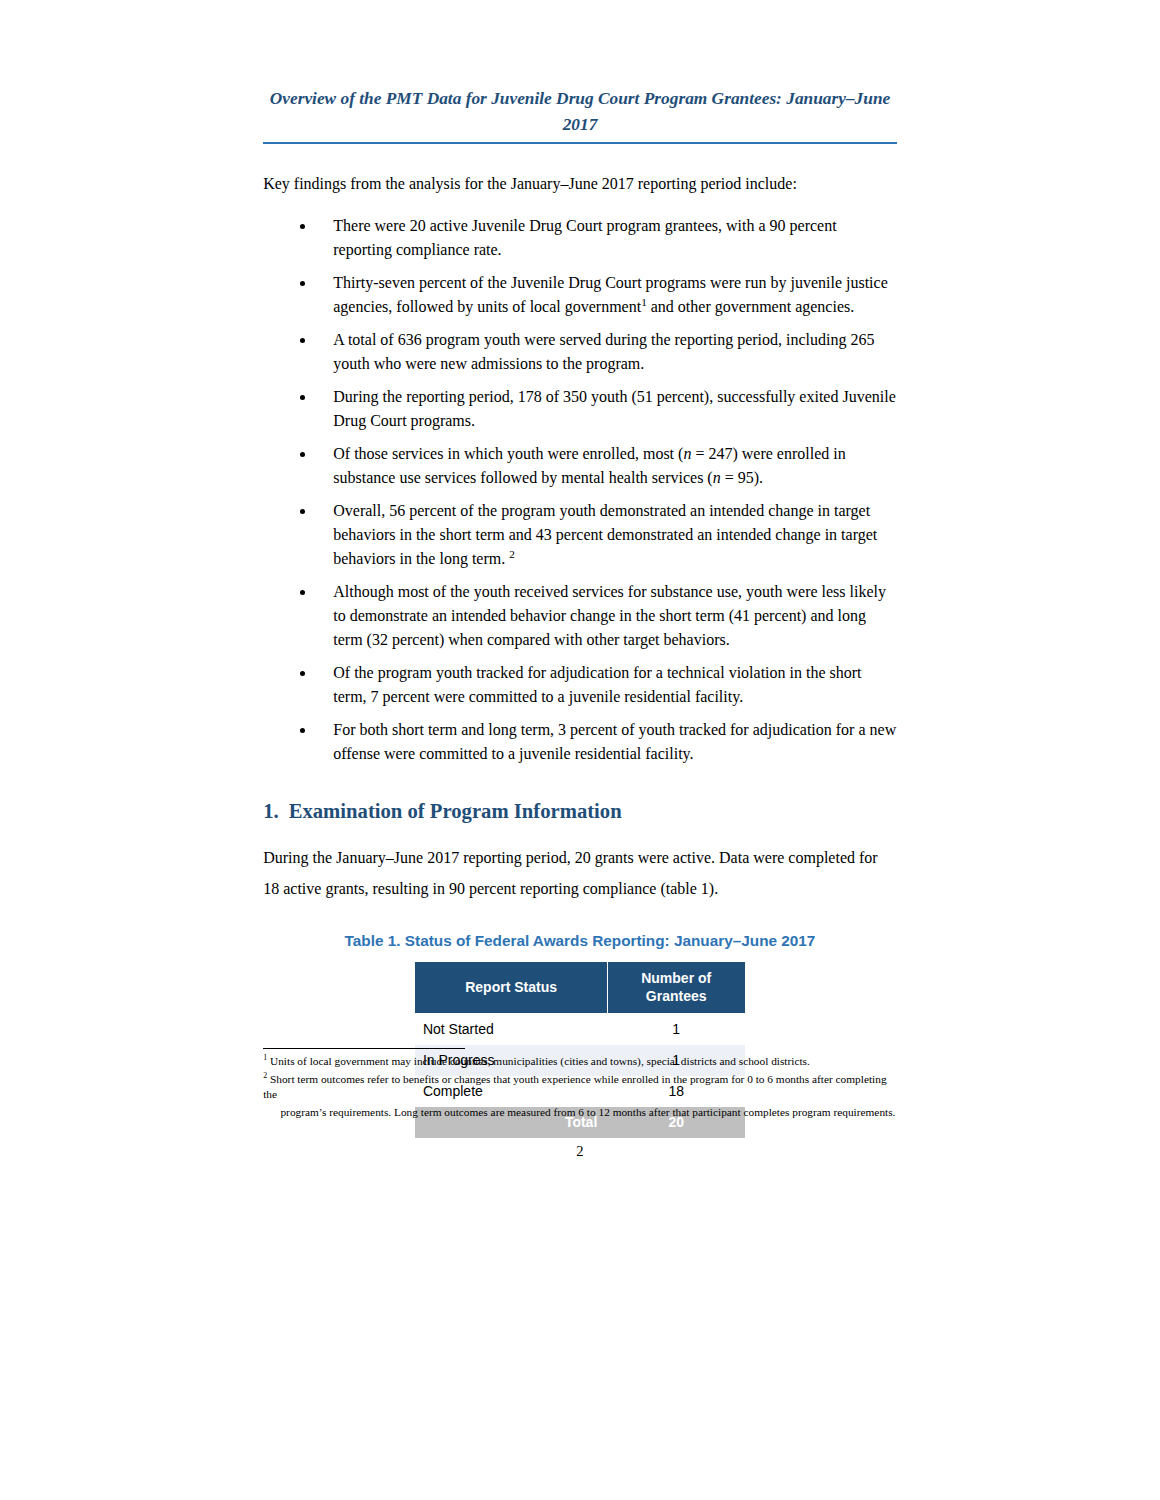Overview of the PMT Data for Juvenile Drug Court Program Grantees: January–June 2017
Key findings from the analysis for the January–June 2017 reporting period include:
There were 20 active Juvenile Drug Court program grantees, with a 90 percent reporting compliance rate.
Thirty-seven percent of the Juvenile Drug Court programs were run by juvenile justice agencies, followed by units of local government1 and other government agencies.
A total of 636 program youth were served during the reporting period, including 265 youth who were new admissions to the program.
During the reporting period, 178 of 350 youth (51 percent), successfully exited Juvenile Drug Court programs.
Of those services in which youth were enrolled, most (n = 247) were enrolled in substance use services followed by mental health services (n = 95).
Overall, 56 percent of the program youth demonstrated an intended change in target behaviors in the short term and 43 percent demonstrated an intended change in target behaviors in the long term. 2
Although most of the youth received services for substance use, youth were less likely to demonstrate an intended behavior change in the short term (41 percent) and long term (32 percent) when compared with other target behaviors.
Of the program youth tracked for adjudication for a technical violation in the short term, 7 percent were committed to a juvenile residential facility.
For both short term and long term, 3 percent of youth tracked for adjudication for a new offense were committed to a juvenile residential facility.
1. Examination of Program Information
During the January–June 2017 reporting period, 20 grants were active. Data were completed for 18 active grants, resulting in 90 percent reporting compliance (table 1).
Table 1. Status of Federal Awards Reporting: January–June 2017
| Report Status | Number of Grantees |
| --- | --- |
| Not Started | 1 |
| In Progress | 1 |
| Complete | 18 |
| Total | 20 |
1 Units of local government may include counties, municipalities (cities and towns), special districts and school districts.
2 Short term outcomes refer to benefits or changes that youth experience while enrolled in the program for 0 to 6 months after completing the
program’s requirements. Long term outcomes are measured from 6 to 12 months after that participant completes program requirements.
2